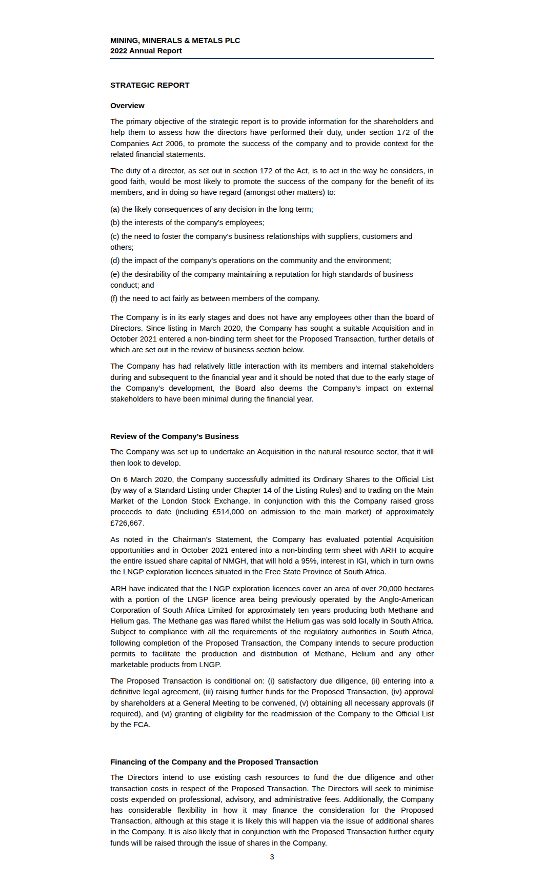MINING, MINERALS & METALS PLC
2022 Annual Report
STRATEGIC REPORT
Overview
The primary objective of the strategic report is to provide information for the shareholders and help them to assess how the directors have performed their duty, under section 172 of the Companies Act 2006, to promote the success of the company and to provide context for the related financial statements.
The duty of a director, as set out in section 172 of the Act, is to act in the way he considers, in good faith, would be most likely to promote the success of the company for the benefit of its members, and in doing so have regard (amongst other matters) to:
(a) the likely consequences of any decision in the long term;
(b) the interests of the company's employees;
(c) the need to foster the company's business relationships with suppliers, customers and others;
(d) the impact of the company's operations on the community and the environment;
(e) the desirability of the company maintaining a reputation for high standards of business conduct; and
(f) the need to act fairly as between members of the company.
The Company is in its early stages and does not have any employees other than the board of Directors. Since listing in March 2020, the Company has sought a suitable Acquisition and in October 2021 entered a non-binding term sheet for the Proposed Transaction, further details of which are set out in the review of business section below.
The Company has had relatively little interaction with its members and internal stakeholders during and subsequent to the financial year and it should be noted that due to the early stage of the Company’s development, the Board also deems the Company’s impact on external stakeholders to have been minimal during the financial year.
Review of the Company’s Business
The Company was set up to undertake an Acquisition in the natural resource sector, that it will then look to develop.
On 6 March 2020, the Company successfully admitted its Ordinary Shares to the Official List (by way of a Standard Listing under Chapter 14 of the Listing Rules) and to trading on the Main Market of the London Stock Exchange. In conjunction with this the Company raised gross proceeds to date (including £514,000 on admission to the main market) of approximately £726,667.
As noted in the Chairman’s Statement, the Company has evaluated potential Acquisition opportunities and in October 2021 entered into a non-binding term sheet with ARH to acquire the entire issued share capital of NMGH, that will hold a 95%, interest in IGI, which in turn owns the LNGP exploration licences situated in the Free State Province of South Africa.
ARH have indicated that the LNGP exploration licences cover an area of over 20,000 hectares with a portion of the LNGP licence area being previously operated by the Anglo-American Corporation of South Africa Limited for approximately ten years producing both Methane and Helium gas. The Methane gas was flared whilst the Helium gas was sold locally in South Africa. Subject to compliance with all the requirements of the regulatory authorities in South Africa, following completion of the Proposed Transaction, the Company intends to secure production permits to facilitate the production and distribution of Methane, Helium and any other marketable products from LNGP.
The Proposed Transaction is conditional on: (i) satisfactory due diligence, (ii) entering into a definitive legal agreement, (iii) raising further funds for the Proposed Transaction, (iv) approval by shareholders at a General Meeting to be convened, (v) obtaining all necessary approvals (if required), and (vi) granting of eligibility for the readmission of the Company to the Official List by the FCA.
Financing of the Company and the Proposed Transaction
The Directors intend to use existing cash resources to fund the due diligence and other transaction costs in respect of the Proposed Transaction. The Directors will seek to minimise costs expended on professional, advisory, and administrative fees. Additionally, the Company has considerable flexibility in how it may finance the consideration for the Proposed Transaction, although at this stage it is likely this will happen via the issue of additional shares in the Company. It is also likely that in conjunction with the Proposed Transaction further equity funds will be raised through the issue of shares in the Company.
3